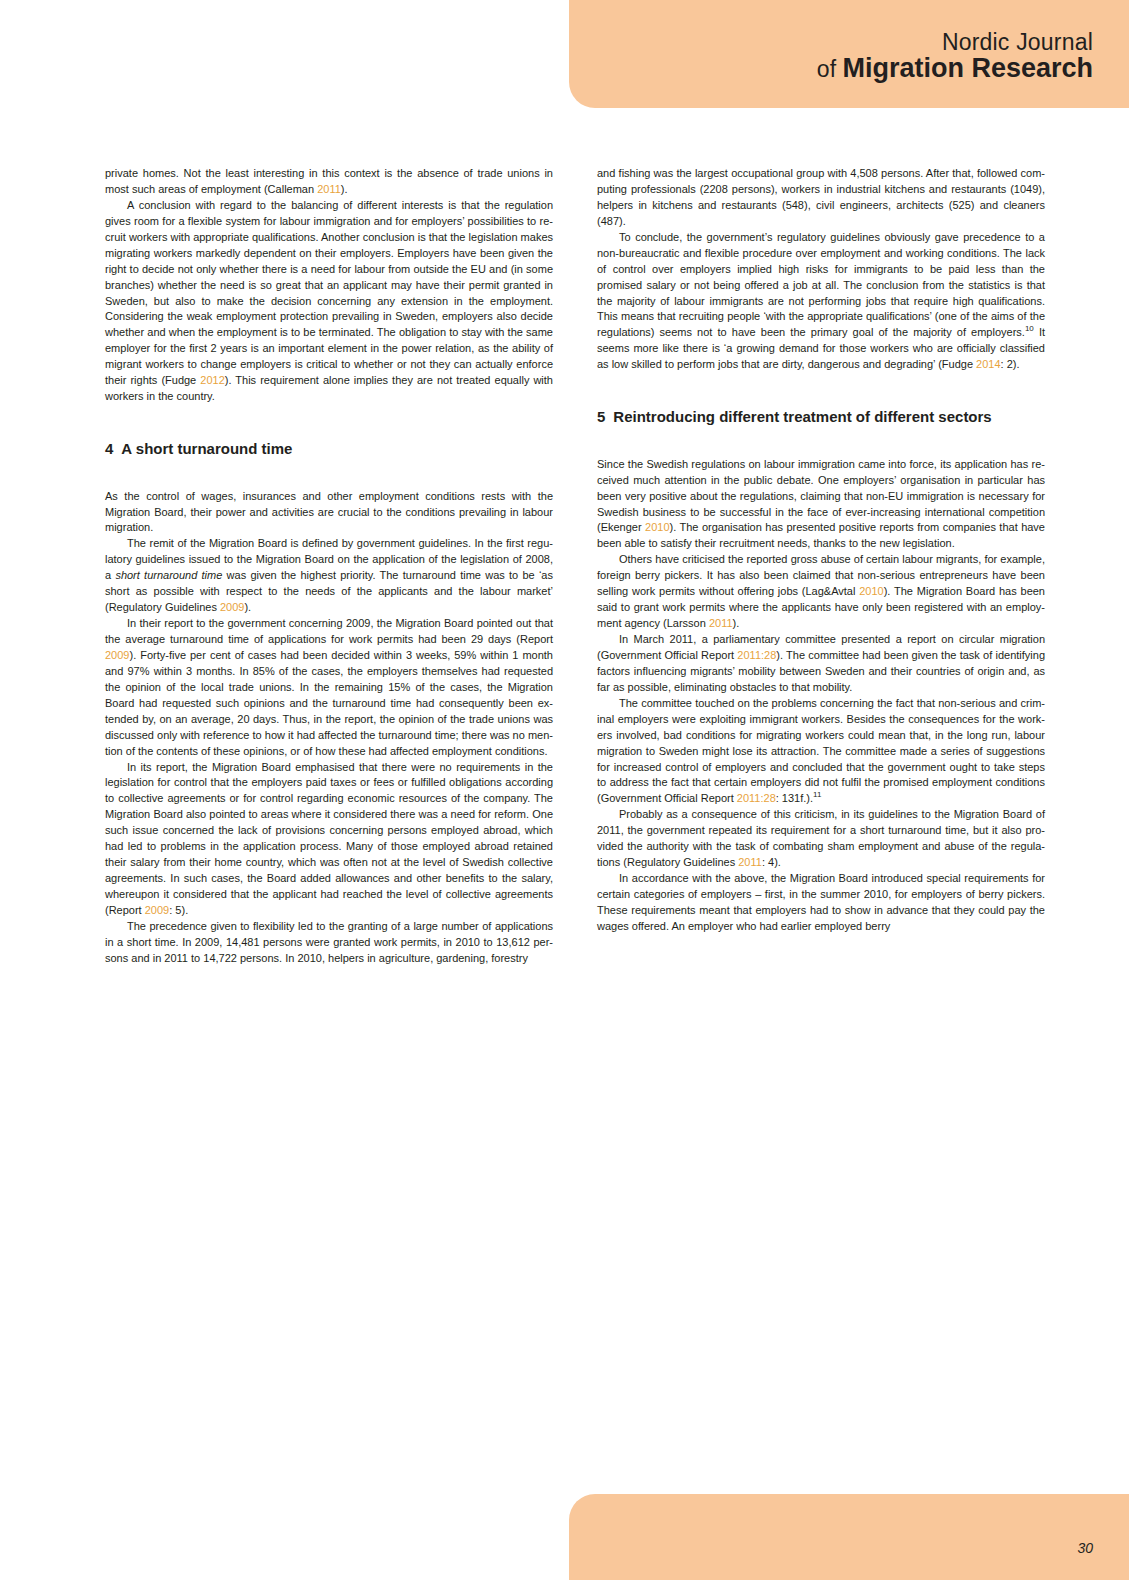Nordic Journal
of Migration Research
private homes. Not the least interesting in this context is the absence of trade unions in most such areas of employment (Calleman 2011).
A conclusion with regard to the balancing of different interests is that the regulation gives room for a flexible system for labour immigration and for employers’ possibilities to recruit workers with appropriate qualifications. Another conclusion is that the legislation makes migrating workers markedly dependent on their employers. Employers have been given the right to decide not only whether there is a need for labour from outside the EU and (in some branches) whether the need is so great that an applicant may have their permit granted in Sweden, but also to make the decision concerning any extension in the employment. Considering the weak employment protection prevailing in Sweden, employers also decide whether and when the employment is to be terminated. The obligation to stay with the same employer for the first 2 years is an important element in the power relation, as the ability of migrant workers to change employers is critical to whether or not they can actually enforce their rights (Fudge 2012). This requirement alone implies they are not treated equally with workers in the country.
4 A short turnaround time
As the control of wages, insurances and other employment conditions rests with the Migration Board, their power and activities are crucial to the conditions prevailing in labour migration.
The remit of the Migration Board is defined by government guidelines. In the first regulatory guidelines issued to the Migration Board on the application of the legislation of 2008, a short turnaround time was given the highest priority. The turnaround time was to be ‘as short as possible with respect to the needs of the applicants and the labour market’ (Regulatory Guidelines 2009).
In their report to the government concerning 2009, the Migration Board pointed out that the average turnaround time of applications for work permits had been 29 days (Report 2009). Forty-five per cent of cases had been decided within 3 weeks, 59% within 1 month and 97% within 3 months. In 85% of the cases, the employers themselves had requested the opinion of the local trade unions. In the remaining 15% of the cases, the Migration Board had requested such opinions and the turnaround time had consequently been extended by, on an average, 20 days. Thus, in the report, the opinion of the trade unions was discussed only with reference to how it had affected the turnaround time; there was no mention of the contents of these opinions, or of how these had affected employment conditions.
In its report, the Migration Board emphasised that there were no requirements in the legislation for control that the employers paid taxes or fees or fulfilled obligations according to collective agreements or for control regarding economic resources of the company. The Migration Board also pointed to areas where it considered there was a need for reform. One such issue concerned the lack of provisions concerning persons employed abroad, which had led to problems in the application process. Many of those employed abroad retained their salary from their home country, which was often not at the level of Swedish collective agreements. In such cases, the Board added allowances and other benefits to the salary, whereupon it considered that the applicant had reached the level of collective agreements (Report 2009: 5).
The precedence given to flexibility led to the granting of a large number of applications in a short time. In 2009, 14,481 persons were granted work permits, in 2010 to 13,612 persons and in 2011 to 14,722 persons. In 2010, helpers in agriculture, gardening, forestry
and fishing was the largest occupational group with 4,508 persons. After that, followed computing professionals (2208 persons), workers in industrial kitchens and restaurants (1049), helpers in kitchens and restaurants (548), civil engineers, architects (525) and cleaners (487).
To conclude, the government’s regulatory guidelines obviously gave precedence to a non-bureaucratic and flexible procedure over employment and working conditions. The lack of control over employers implied high risks for immigrants to be paid less than the promised salary or not being offered a job at all. The conclusion from the statistics is that the majority of labour immigrants are not performing jobs that require high qualifications. This means that recruiting people ‘with the appropriate qualifications’ (one of the aims of the regulations) seems not to have been the primary goal of the majority of employers.10 It seems more like there is ‘a growing demand for those workers who are officially classified as low skilled to perform jobs that are dirty, dangerous and degrading’ (Fudge 2014: 2).
5 Reintroducing different treatment of different sectors
Since the Swedish regulations on labour immigration came into force, its application has received much attention in the public debate. One employers’ organisation in particular has been very positive about the regulations, claiming that non-EU immigration is necessary for Swedish business to be successful in the face of ever-increasing international competition (Ekenger 2010). The organisation has presented positive reports from companies that have been able to satisfy their recruitment needs, thanks to the new legislation.
Others have criticised the reported gross abuse of certain labour migrants, for example, foreign berry pickers. It has also been claimed that non-serious entrepreneurs have been selling work permits without offering jobs (Lag&Avtal 2010). The Migration Board has been said to grant work permits where the applicants have only been registered with an employment agency (Larsson 2011).
In March 2011, a parliamentary committee presented a report on circular migration (Government Official Report 2011:28). The committee had been given the task of identifying factors influencing migrants’ mobility between Sweden and their countries of origin and, as far as possible, eliminating obstacles to that mobility.
The committee touched on the problems concerning the fact that non-serious and criminal employers were exploiting immigrant workers. Besides the consequences for the workers involved, bad conditions for migrating workers could mean that, in the long run, labour migration to Sweden might lose its attraction. The committee made a series of suggestions for increased control of employers and concluded that the government ought to take steps to address the fact that certain employers did not fulfil the promised employment conditions (Government Official Report 2011:28: 131f.).11
Probably as a consequence of this criticism, in its guidelines to the Migration Board of 2011, the government repeated its requirement for a short turnaround time, but it also provided the authority with the task of combating sham employment and abuse of the regulations (Regulatory Guidelines 2011: 4).
In accordance with the above, the Migration Board introduced special requirements for certain categories of employers – first, in the summer 2010, for employers of berry pickers. These requirements meant that employers had to show in advance that they could pay the wages offered. An employer who had earlier employed berry
30